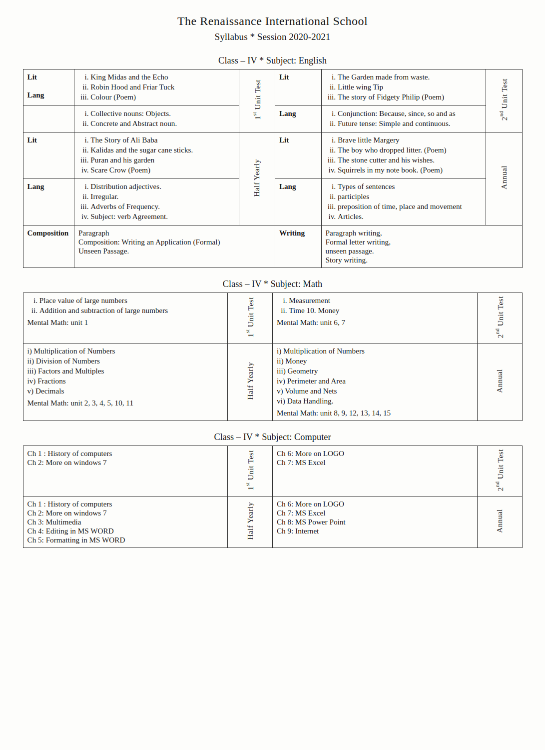The Renaissance International School
Syllabus * Session 2020-2021
Class – IV * Subject: English
| Lit Lang | King Midas and the Echo Robin Hood and Friar Tuck Colour (Poem) | 1 st Unit Test | Lit | The Garden made from waste. Little wing Tip The story of Fidgety Philip (Poem) | 2 nd Unit Test |
| | Collective nouns: Objects. Concrete and Abstract noun. | Lang | Conjunction: Because, since, so and as Future tense: Simple and continuous. |
| Lit | The Story of Ali Baba Kalidas and the sugar cane sticks. Puran and his garden Scare Crow (Poem) | Half Yearly | Lit | Brave little Margery The boy who dropped litter. (Poem) The stone cutter and his wishes. Squirrels in my note book. (Poem) | Annual |
| Lang | Distribution adjectives. Irregular. Adverbs of Frequency. Subject: verb Agreement. | Lang | Types of sentences participles preposition of time, place and movement Articles. |
| Composition | Paragraph Composition: Writing an Application (Formal) Unseen Passage. | Writing | Paragraph writing, Formal letter writing, unseen passage. Story writing. |
Class – IV * Subject: Math
| Place value of large numbers Addition and subtraction of large numbers Mental Math: unit 1 | 1 st Unit Test | Measurement Time 10. Money Mental Math: unit 6, 7 | 2 nd Unit Test |
| i) Multiplication of Numbers ii) Division of Numbers iii) Factors and Multiples iv) Fractions v) Decimals Mental Math: unit 2, 3, 4, 5, 10, 11 | Half Yearly | i) Multiplication of Numbers ii) Money iii) Geometry iv) Perimeter and Area v) Volume and Nets vi) Data Handling. Mental Math: unit 8, 9, 12, 13, 14, 15 | Annual |
Class – IV * Subject: Computer
| Ch 1 : History of computers Ch 2: More on windows 7 | 1 st Unit Test | Ch 6: More on LOGO Ch 7: MS Excel | 2 nd Unit Test |
| Ch 1 : History of computers Ch 2: More on windows 7 Ch 3: Multimedia Ch 4: Editing in MS WORD Ch 5: Formatting in MS WORD | Half Yearly | Ch 6: More on LOGO Ch 7: MS Excel Ch 8: MS Power Point Ch 9: Internet | Annual |